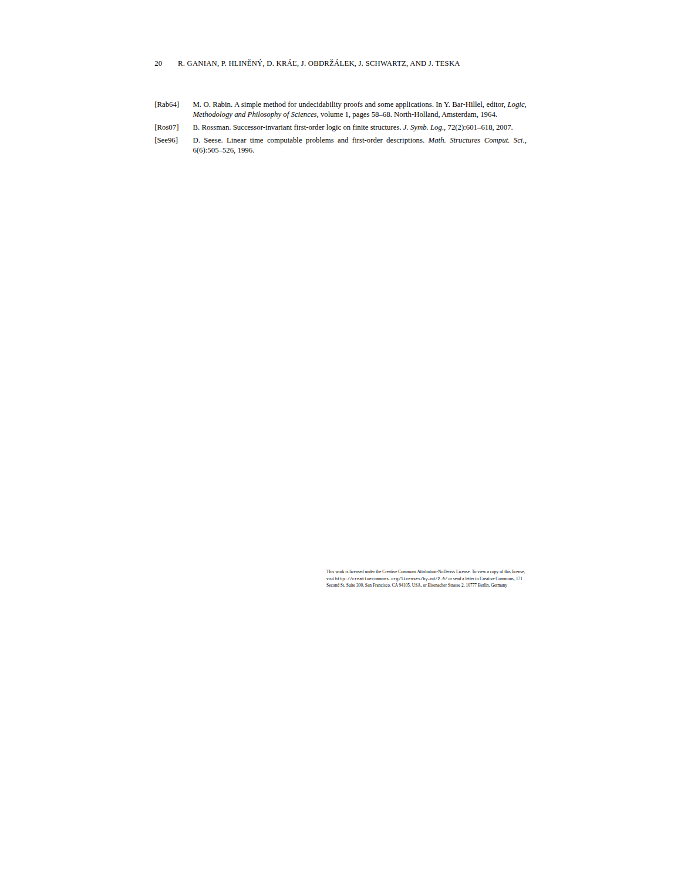20 R. GANIAN, P. HLINĚNÝ, D. KRÁĽ, J. OBDRŽÁLEK, J. SCHWARTZ, AND J. TESKA
[Rab64]
M. O. Rabin. A simple method for undecidability proofs and some applications. In Y. Bar-Hillel, editor, Logic, Methodology and Philosophy of Sciences, volume 1, pages 58–68. North-Holland, Amsterdam, 1964.
[Ros07]
B. Rossman. Successor-invariant first-order logic on finite structures. J. Symb. Log., 72(2):601–618, 2007.
[See96]
D. Seese. Linear time computable problems and first-order descriptions. Math. Structures Comput. Sci., 6(6):505–526, 1996.
This work is licensed under the Creative Commons Attribution-NoDerivs License. To view a copy of this license, visit http://creativecommons.org/licenses/by-nd/2.0/ or send a letter to Creative Commons, 171 Second St, Suite 300, San Francisco, CA 94105, USA, or Eisenacher Strasse 2, 10777 Berlin, Germany